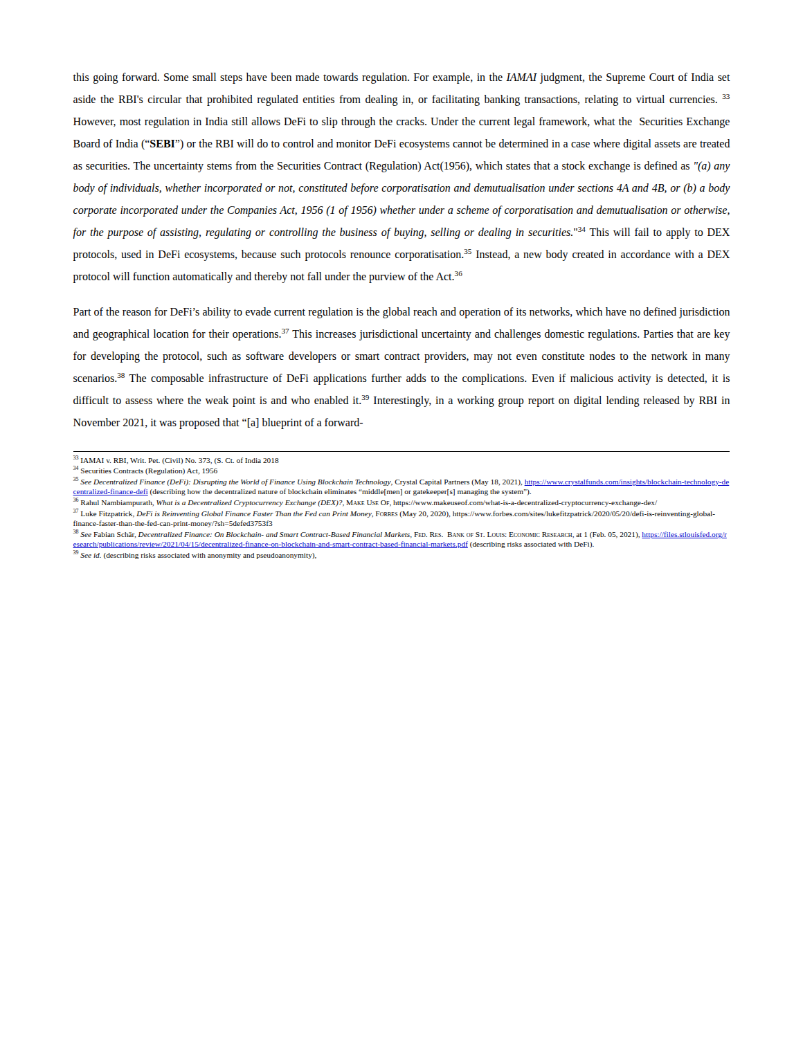this going forward. Some small steps have been made towards regulation. For example, in the IAMAI judgment, the Supreme Court of India set aside the RBI's circular that prohibited regulated entities from dealing in, or facilitating banking transactions, relating to virtual currencies. 33 However, most regulation in India still allows DeFi to slip through the cracks. Under the current legal framework, what the Securities Exchange Board of India (“SEBI”) or the RBI will do to control and monitor DeFi ecosystems cannot be determined in a case where digital assets are treated as securities. The uncertainty stems from the Securities Contract (Regulation) Act(1956), which states that a stock exchange is defined as "(a) any body of individuals, whether incorporated or not, constituted before corporatisation and demutualisation under sections 4A and 4B, or (b) a body corporate incorporated under the Companies Act, 1956 (1 of 1956) whether under a scheme of corporatisation and demutualisation or otherwise, for the purpose of assisting, regulating or controlling the business of buying, selling or dealing in securities."34 This will fail to apply to DEX protocols, used in DeFi ecosystems, because such protocols renounce corporatisation.35 Instead, a new body created in accordance with a DEX protocol will function automatically and thereby not fall under the purview of the Act.36
Part of the reason for DeFi’s ability to evade current regulation is the global reach and operation of its networks, which have no defined jurisdiction and geographical location for their operations.37 This increases jurisdictional uncertainty and challenges domestic regulations. Parties that are key for developing the protocol, such as software developers or smart contract providers, may not even constitute nodes to the network in many scenarios.38 The composable infrastructure of DeFi applications further adds to the complications. Even if malicious activity is detected, it is difficult to assess where the weak point is and who enabled it.39 Interestingly, in a working group report on digital lending released by RBI in November 2021, it was proposed that “[a] blueprint of a forward-
33 IAMAI v. RBI, Writ. Pet. (Civil) No. 373, (S. Ct. of India 2018
34 Securities Contracts (Regulation) Act, 1956
35 See Decentralized Finance (DeFi): Disrupting the World of Finance Using Blockchain Technology, Crystal Capital Partners (May 18, 2021), https://www.crystalfunds.com/insights/blockchain-technology-decentralized-finance-defi (describing how the decentralized nature of blockchain eliminates “middle[men] or gatekeeper[s] managing the system”).
36 Rahul Nambiampurath, What is a Decentralized Cryptocurrency Exchange (DEX)?, Make Use Of, https://www.makeuseof.com/what-is-a-decentralized-cryptocurrency-exchange-dex/
37 Luke Fitzpatrick, DeFi is Reinventing Global Finance Faster Than the Fed can Print Money, Forbes (May 20, 2020), https://www.forbes.com/sites/lukefitzpatrick/2020/05/20/defi-is-reinventing-global-finance-faster-than-the-fed-can-print-money/?sh=5defed3753f3
38 See Fabian Schär, Decentralized Finance: On Blockchain- and Smart Contract-Based Financial Markets, Fed. Res. Bank of St. Louis: Economic Research, at 1 (Feb. 05, 2021), https://files.stlouisfed.org/research/publications/review/2021/04/15/decentralized-finance-on-blockchain-and-smart-contract-based-financial-markets.pdf (describing risks associated with DeFi).
39 See id. (describing risks associated with anonymity and pseudoanonymity),